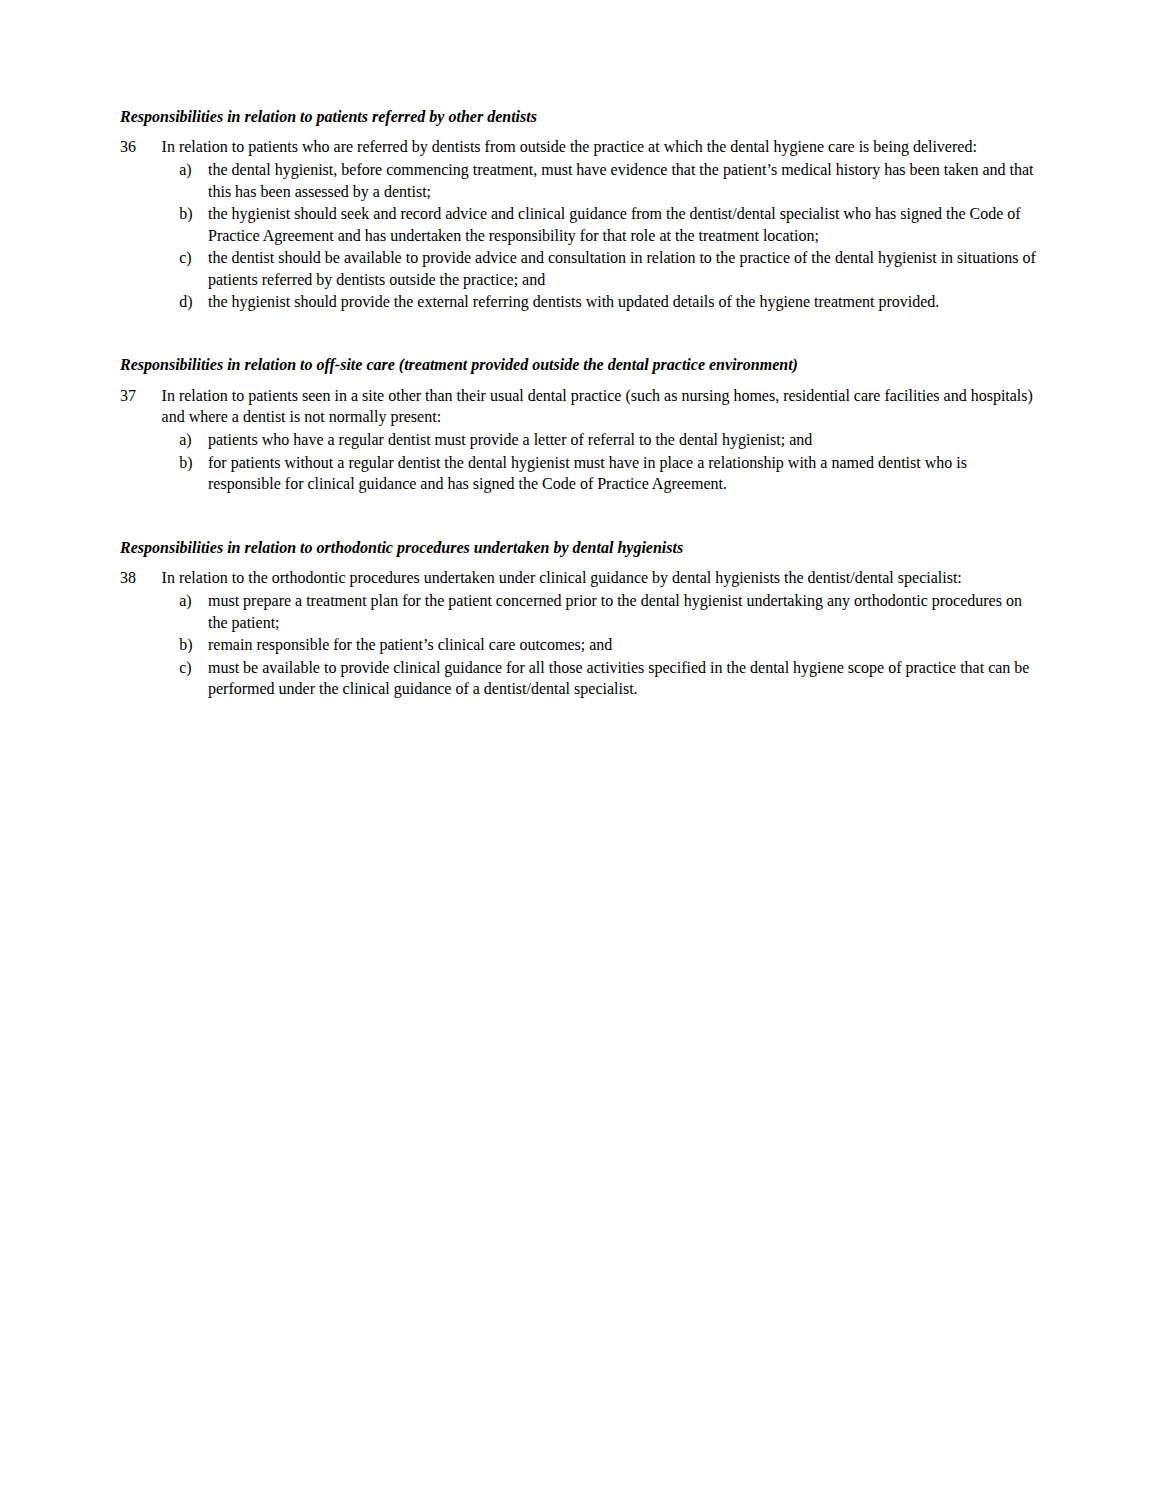Responsibilities in relation to patients referred by other dentists
36
In relation to patients who are referred by dentists from outside the practice at which the dental hygiene care is being delivered:
a) the dental hygienist, before commencing treatment, must have evidence that the patient’s medical history has been taken and that this has been assessed by a dentist;
b) the hygienist should seek and record advice and clinical guidance from the dentist/dental specialist who has signed the Code of Practice Agreement and has undertaken the responsibility for that role at the treatment location;
c) the dentist should be available to provide advice and consultation in relation to the practice of the dental hygienist in situations of patients referred by dentists outside the practice; and
d) the hygienist should provide the external referring dentists with updated details of the hygiene treatment provided.
Responsibilities in relation to off-site care (treatment provided outside the dental practice environment)
37
In relation to patients seen in a site other than their usual dental practice (such as nursing homes, residential care facilities and hospitals) and where a dentist is not normally present:
a) patients who have a regular dentist must provide a letter of referral to the dental hygienist; and
b) for patients without a regular dentist the dental hygienist must have in place a relationship with a named dentist who is responsible for clinical guidance and has signed the Code of Practice Agreement.
Responsibilities in relation to orthodontic procedures undertaken by dental hygienists
38
In relation to the orthodontic procedures undertaken under clinical guidance by dental hygienists the dentist/dental specialist:
a) must prepare a treatment plan for the patient concerned prior to the dental hygienist undertaking any orthodontic procedures on the patient;
b) remain responsible for the patient’s clinical care outcomes; and
c) must be available to provide clinical guidance for all those activities specified in the dental hygiene scope of practice that can be performed under the clinical guidance of a dentist/dental specialist.